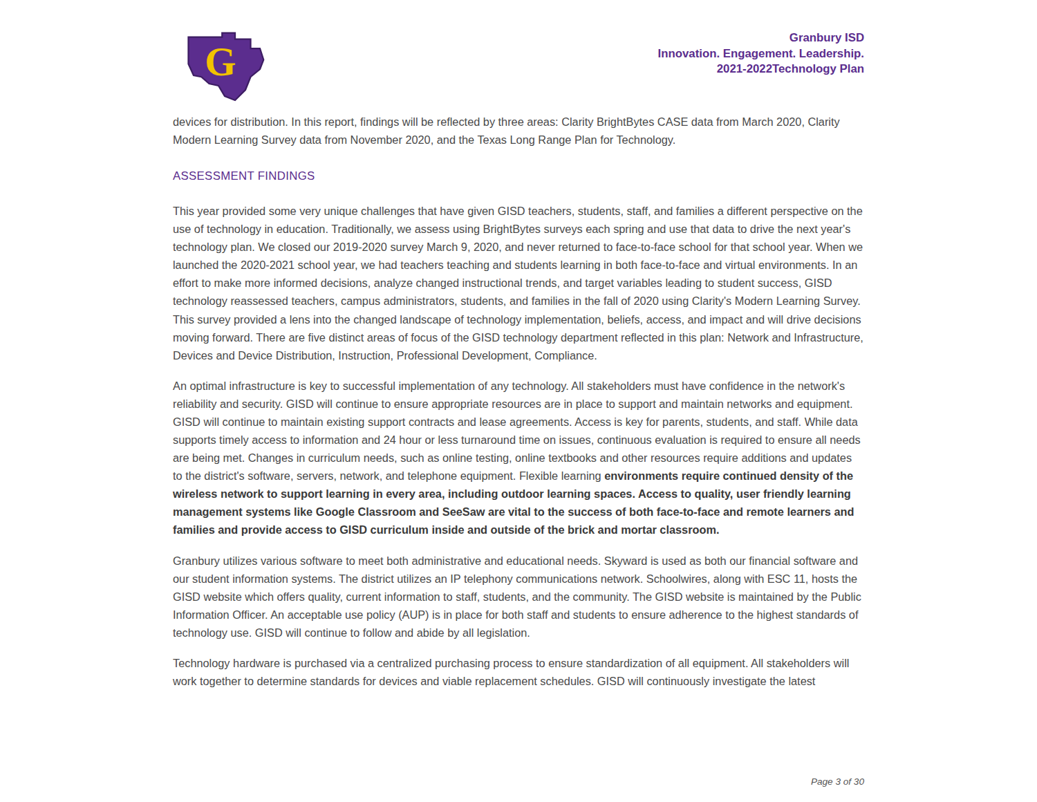Granbury ISD Texas outline logo with letter G G
Granbury ISD
Innovation. Engagement. Leadership.
2021-2022Technology Plan
devices for distribution. In this report, findings will be reflected by three areas: Clarity BrightBytes CASE data from March 2020, Clarity Modern Learning Survey data from November 2020, and the Texas Long Range Plan for Technology.
Assessment Findings
This year provided some very unique challenges that have given GISD teachers, students, staff, and families a different perspective on the use of technology in education. Traditionally, we assess using BrightBytes surveys each spring and use that data to drive the next year's technology plan. We closed our 2019-2020 survey March 9, 2020, and never returned to face-to-face school for that school year. When we launched the 2020-2021 school year, we had teachers teaching and students learning in both face-to-face and virtual environments. In an effort to make more informed decisions, analyze changed instructional trends, and target variables leading to student success, GISD technology reassessed teachers, campus administrators, students, and families in the fall of 2020 using Clarity's Modern Learning Survey. This survey provided a lens into the changed landscape of technology implementation, beliefs, access, and impact and will drive decisions moving forward. There are five distinct areas of focus of the GISD technology department reflected in this plan: Network and Infrastructure, Devices and Device Distribution, Instruction, Professional Development, Compliance.
An optimal infrastructure is key to successful implementation of any technology. All stakeholders must have confidence in the network's reliability and security. GISD will continue to ensure appropriate resources are in place to support and maintain networks and equipment. GISD will continue to maintain existing support contracts and lease agreements. Access is key for parents, students, and staff. While data supports timely access to information and 24 hour or less turnaround time on issues, continuous evaluation is required to ensure all needs are being met. Changes in curriculum needs, such as online testing, online textbooks and other resources require additions and updates to the district's software, servers, network, and telephone equipment. Flexible learning environments require continued density of the wireless network to support learning in every area, including outdoor learning spaces. Access to quality, user friendly learning management systems like Google Classroom and SeeSaw are vital to the success of both face-to-face and remote learners and families and provide access to GISD curriculum inside and outside of the brick and mortar classroom.
Granbury utilizes various software to meet both administrative and educational needs. Skyward is used as both our financial software and our student information systems. The district utilizes an IP telephony communications network. Schoolwires, along with ESC 11, hosts the GISD website which offers quality, current information to staff, students, and the community. The GISD website is maintained by the Public Information Officer. An acceptable use policy (AUP) is in place for both staff and students to ensure adherence to the highest standards of technology use. GISD will continue to follow and abide by all legislation.
Technology hardware is purchased via a centralized purchasing process to ensure standardization of all equipment. All stakeholders will work together to determine standards for devices and viable replacement schedules. GISD will continuously investigate the latest
Page 3 of 30